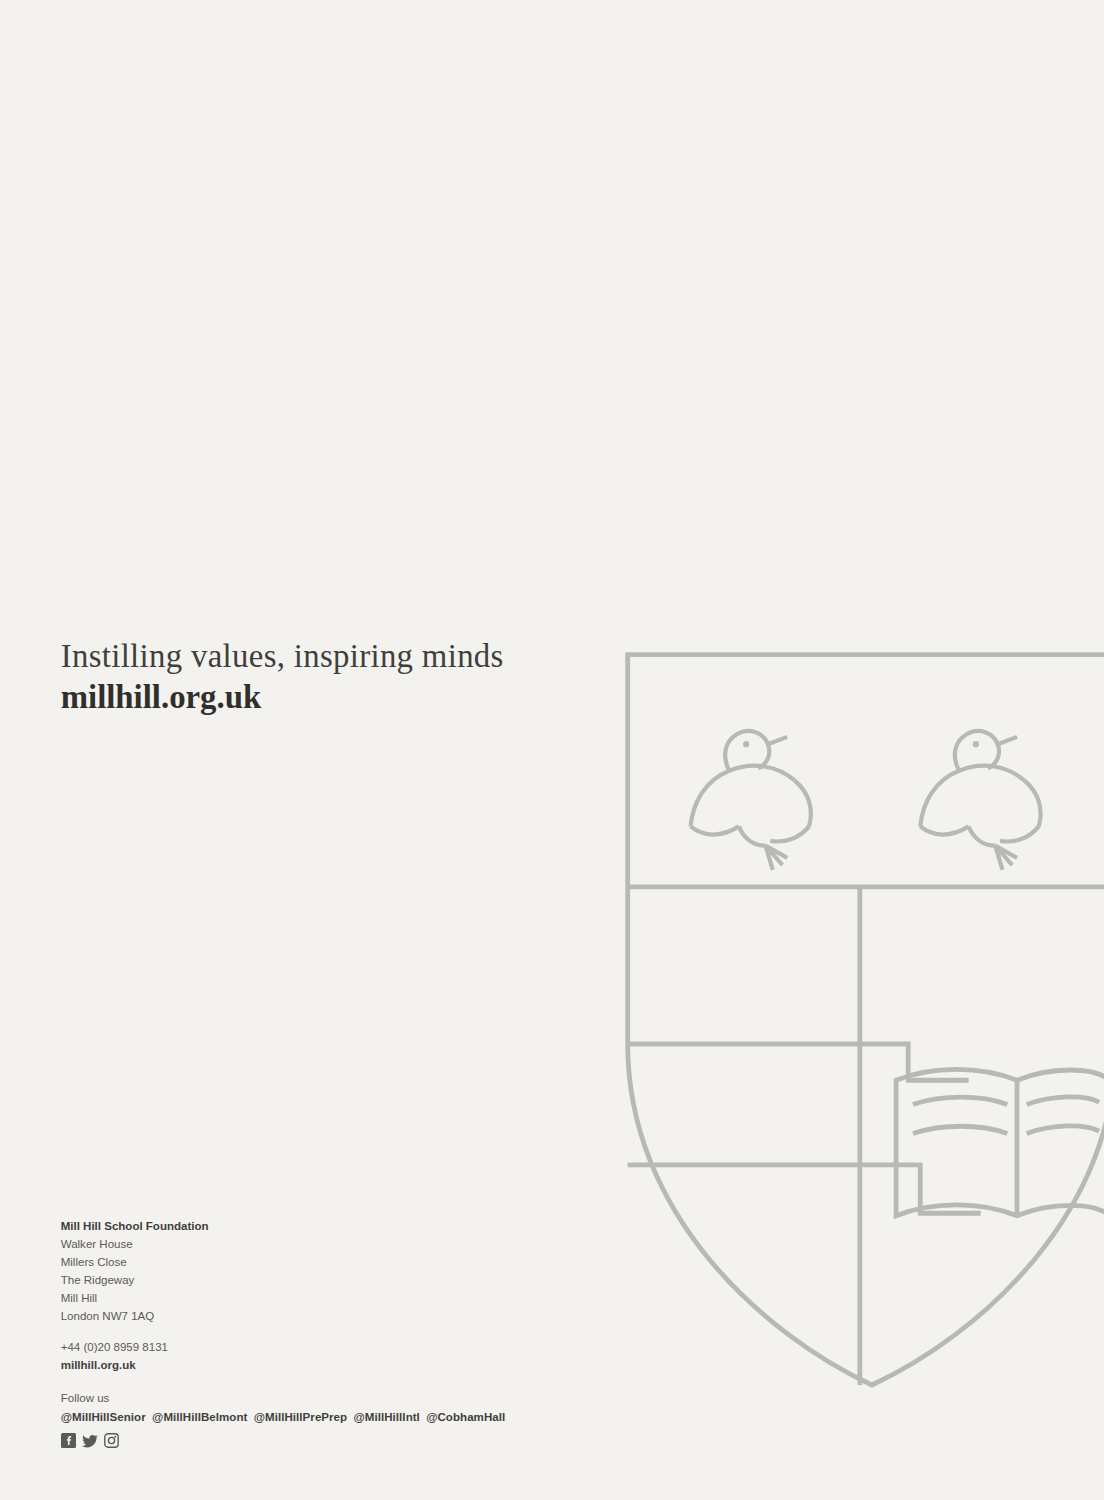Instilling values, inspiring minds
millhill.org.uk
Mill Hill School Foundation
Walker House
Millers Close
The Ridgeway
Mill Hill
London NW7 1AQ
+44 (0)20 8959 8131
millhill.org.uk
Follow us
@MillHillSenior@MillHillBelmont@MillHillPrePrep@MillHillIntl@CobhamHall